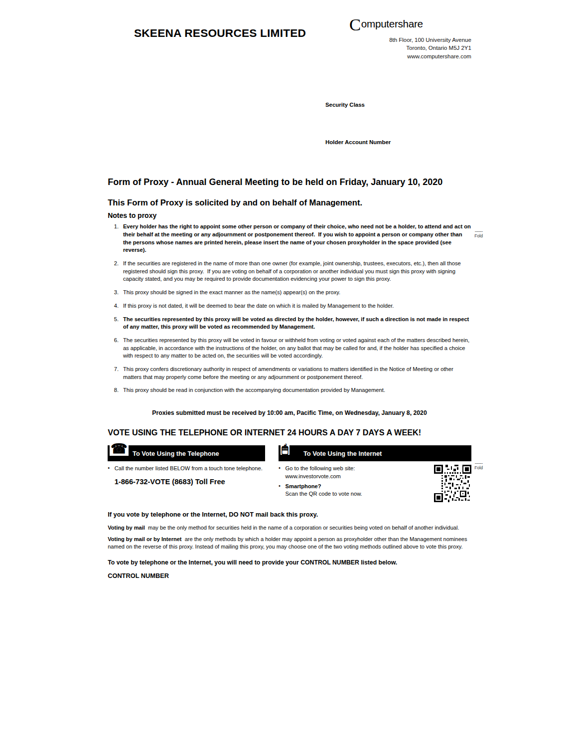SKEENA RESOURCES LIMITED
Computershare
8th Floor, 100 University Avenue
Toronto, Ontario M5J 2Y1
www.computershare.com
Security Class
Holder Account Number
------Fold
Form of Proxy - Annual General Meeting to be held on Friday, January 10, 2020
This Form of Proxy is solicited by and on behalf of Management.
Notes to proxy
Every holder has the right to appoint some other person or company of their choice, who need not be a holder, to attend and act on their behalf at the meeting or any adjournment or postponement thereof. If you wish to appoint a person or company other than the persons whose names are printed herein, please insert the name of your chosen proxyholder in the space provided (see reverse).
If the securities are registered in the name of more than one owner (for example, joint ownership, trustees, executors, etc.), then all those registered should sign this proxy. If you are voting on behalf of a corporation or another individual you must sign this proxy with signing capacity stated, and you may be required to provide documentation evidencing your power to sign this proxy.
This proxy should be signed in the exact manner as the name(s) appear(s) on the proxy.
If this proxy is not dated, it will be deemed to bear the date on which it is mailed by Management to the holder.
The securities represented by this proxy will be voted as directed by the holder, however, if such a direction is not made in respect of any matter, this proxy will be voted as recommended by Management.
The securities represented by this proxy will be voted in favour or withheld from voting or voted against each of the matters described herein, as applicable, in accordance with the instructions of the holder, on any ballot that may be called for and, if the holder has specified a choice with respect to any matter to be acted on, the securities will be voted accordingly.
This proxy confers discretionary authority in respect of amendments or variations to matters identified in the Notice of Meeting or other matters that may properly come before the meeting or any adjournment or postponement thereof.
This proxy should be read in conjunction with the accompanying documentation provided by Management.
------Fold
Proxies submitted must be received by 10:00 am, Pacific Time, on Wednesday, January 8, 2020
VOTE USING THE TELEPHONE OR INTERNET 24 HOURS A DAY 7 DAYS A WEEK!
☎ To Vote Using the Telephone
Call the number listed BELOW from a touch tone telephone.
1-866-732-VOTE (8683) Toll Free
🖱 To Vote Using the Internet
Go to the following web site:
www.investorvote.com
Smartphone?
Scan the QR code to vote now.
If you vote by telephone or the Internet, DO NOT mail back this proxy.
Voting by mail may be the only method for securities held in the name of a corporation or securities being voted on behalf of another individual.
Voting by mail or by Internet are the only methods by which a holder may appoint a person as proxyholder other than the Management nominees named on the reverse of this proxy. Instead of mailing this proxy, you may choose one of the two voting methods outlined above to vote this proxy.
To vote by telephone or the Internet, you will need to provide your CONTROL NUMBER listed below.
CONTROL NUMBER